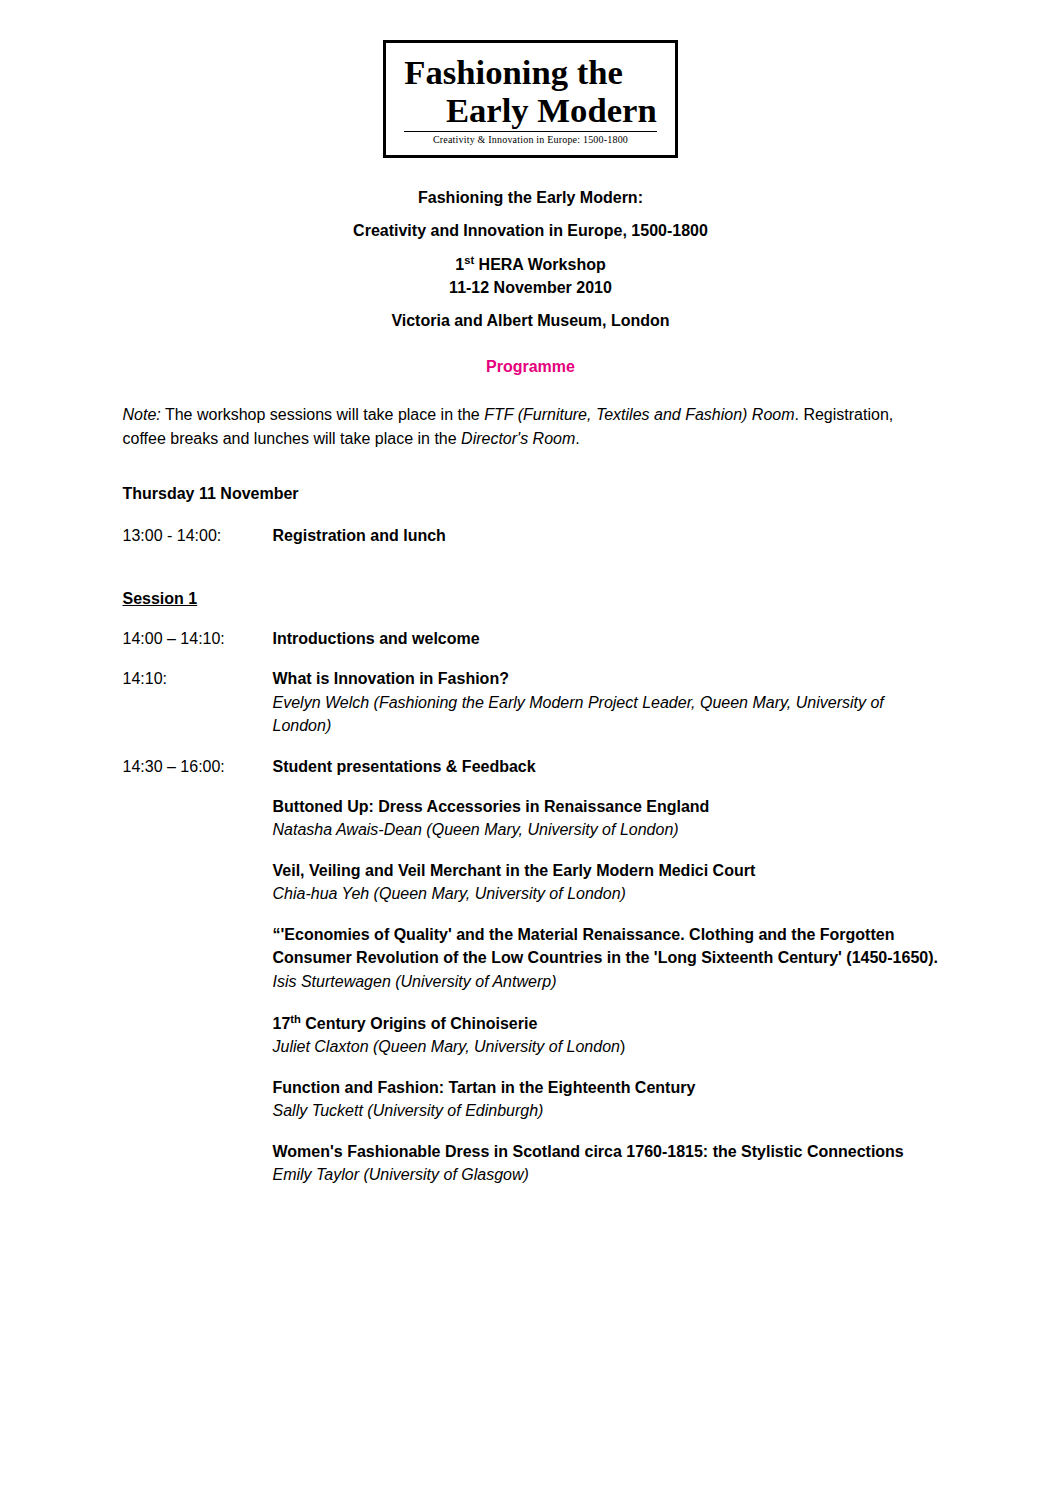Fashioning the Early Modern
Creativity & Innovation in Europe: 1500-1800
Fashioning the Early Modern:
Creativity and Innovation in Europe, 1500-1800
1st HERA Workshop
11-12 November 2010
Victoria and Albert Museum, London
Programme
Note: The workshop sessions will take place in the FTF (Furniture, Textiles and Fashion) Room. Registration, coffee breaks and lunches will take place in the Director's Room.
Thursday 11 November
| 13:00 - 14:00: | Registration and lunch |
Session 1
| 14:00 – 14:10: | Introductions and welcome |
| 14:10: | What is Innovation in Fashion? Evelyn Welch (Fashioning the Early Modern Project Leader, Queen Mary, University of London) |
| 14:30 – 16:00: | Student presentations & Feedback Buttoned Up: Dress Accessories in Renaissance England Natasha Awais-Dean (Queen Mary, University of London) Veil, Veiling and Veil Merchant in the Early Modern Medici Court Chia-hua Yeh (Queen Mary, University of London) “'Economies of Quality' and the Material Renaissance. Clothing and the Forgotten Consumer Revolution of the Low Countries in the 'Long Sixteenth Century' (1450-1650). Isis Sturtewagen (University of Antwerp) 17 th Century Origins of Chinoiserie Juliet Claxton (Queen Mary, University of London ) Function and Fashion: Tartan in the Eighteenth Century Sally Tuckett (University of Edinburgh) Women's Fashionable Dress in Scotland circa 1760-1815: the Stylistic Connections Emily Taylor (University of Glasgow) |